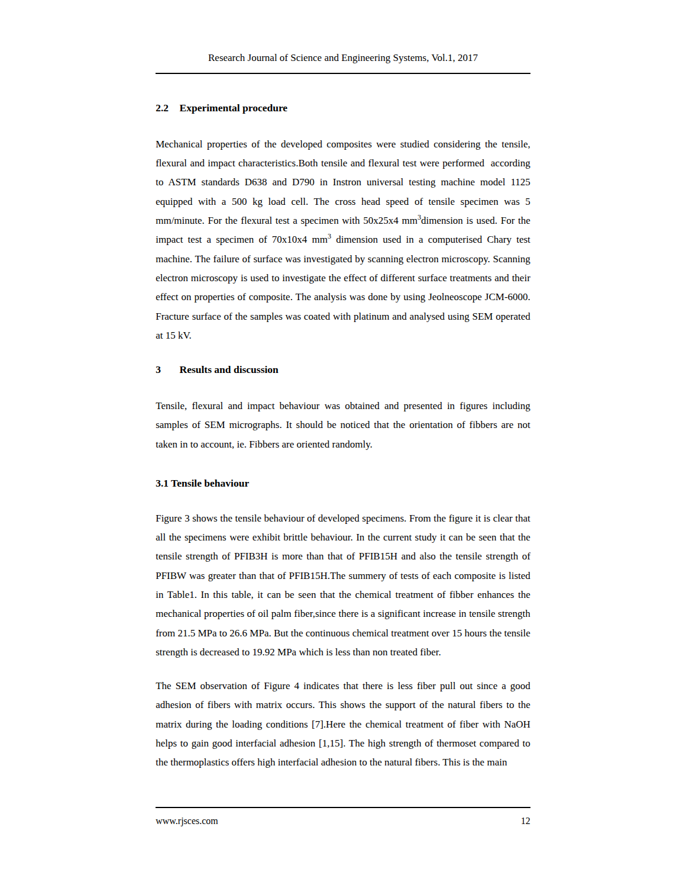Research Journal of Science and Engineering Systems, Vol.1, 2017
2.2 Experimental procedure
Mechanical properties of the developed composites were studied considering the tensile, flexural and impact characteristics.Both tensile and flexural test were performed according to ASTM standards D638 and D790 in Instron universal testing machine model 1125 equipped with a 500 kg load cell. The cross head speed of tensile specimen was 5 mm/minute. For the flexural test a specimen with 50x25x4 mm3dimension is used. For the impact test a specimen of 70x10x4 mm3 dimension used in a computerised Chary test machine. The failure of surface was investigated by scanning electron microscopy. Scanning electron microscopy is used to investigate the effect of different surface treatments and their effect on properties of composite. The analysis was done by using Jeolneoscope JCM-6000. Fracture surface of the samples was coated with platinum and analysed using SEM operated at 15 kV.
3 Results and discussion
Tensile, flexural and impact behaviour was obtained and presented in figures including samples of SEM micrographs. It should be noticed that the orientation of fibbers are not taken in to account, ie. Fibbers are oriented randomly.
3.1 Tensile behaviour
Figure 3 shows the tensile behaviour of developed specimens. From the figure it is clear that all the specimens were exhibit brittle behaviour. In the current study it can be seen that the tensile strength of PFIB3H is more than that of PFIB15H and also the tensile strength of PFIBW was greater than that of PFIB15H.The summery of tests of each composite is listed in Table1. In this table, it can be seen that the chemical treatment of fibber enhances the mechanical properties of oil palm fiber,since there is a significant increase in tensile strength from 21.5 MPa to 26.6 MPa. But the continuous chemical treatment over 15 hours the tensile strength is decreased to 19.92 MPa which is less than non treated fiber.
The SEM observation of Figure 4 indicates that there is less fiber pull out since a good adhesion of fibers with matrix occurs. This shows the support of the natural fibers to the matrix during the loading conditions [7].Here the chemical treatment of fiber with NaOH helps to gain good interfacial adhesion [1,15]. The high strength of thermoset compared to the thermoplastics offers high interfacial adhesion to the natural fibers. This is the main
www.rjsces.com 12